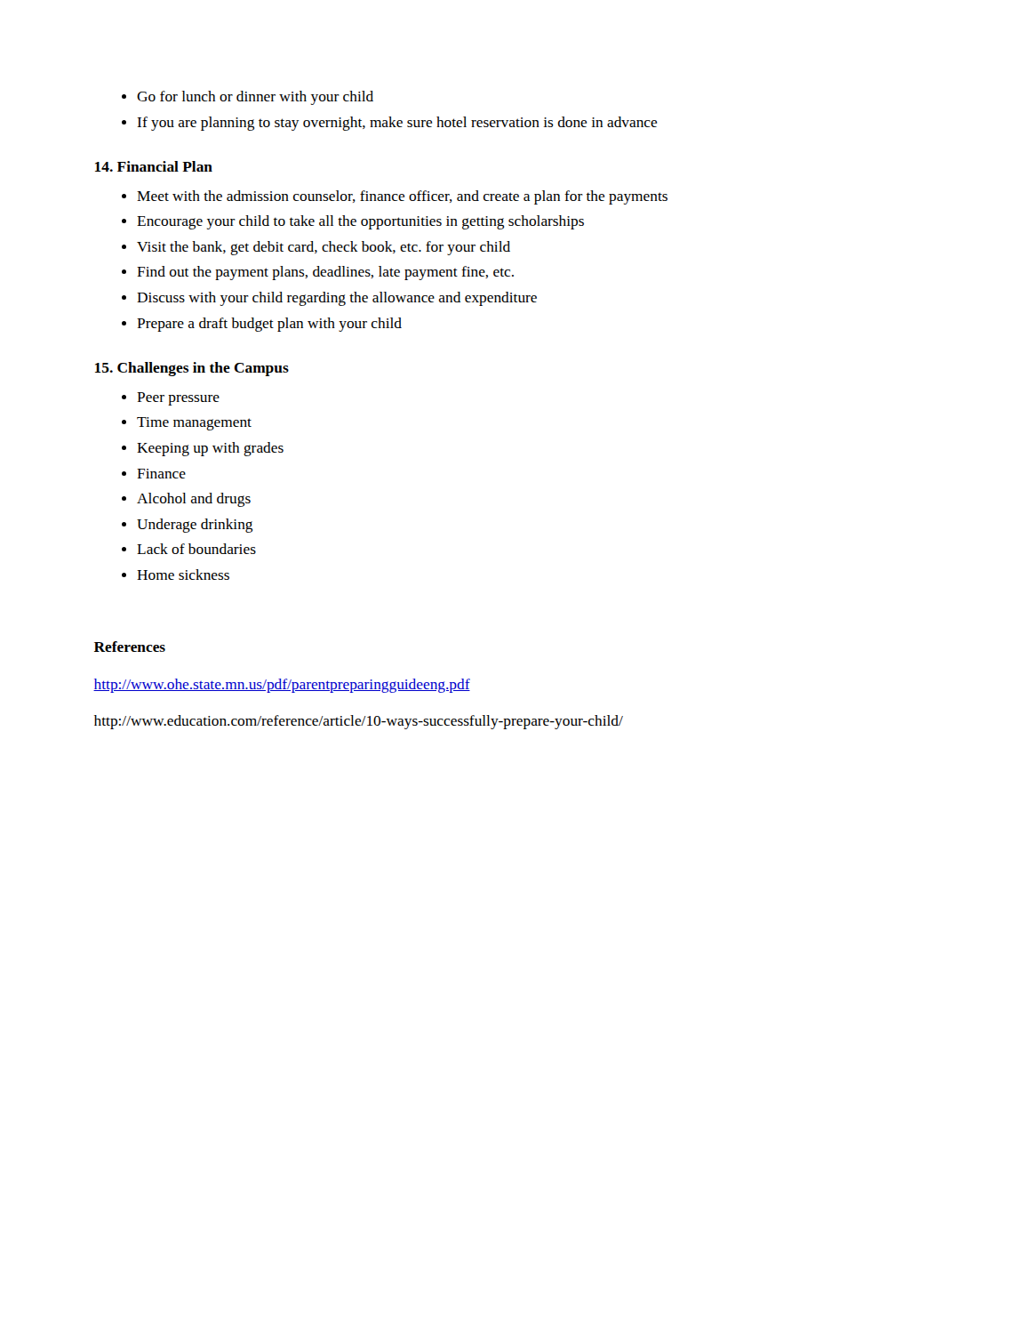Go for lunch or dinner with your child
If you are planning to stay overnight, make sure hotel reservation is done in advance
14. Financial Plan
Meet with the admission counselor, finance officer, and create a plan for the payments
Encourage your child to take all the opportunities in getting scholarships
Visit the bank, get debit card, check book, etc. for your child
Find out the payment plans, deadlines, late payment fine, etc.
Discuss with your child regarding the allowance and expenditure
Prepare a draft budget plan with your child
15. Challenges in the Campus
Peer pressure
Time management
Keeping up with grades
Finance
Alcohol and drugs
Underage drinking
Lack of boundaries
Home sickness
References
http://www.ohe.state.mn.us/pdf/parentpreparingguideeng.pdf
http://www.education.com/reference/article/10-ways-successfully-prepare-your-child/